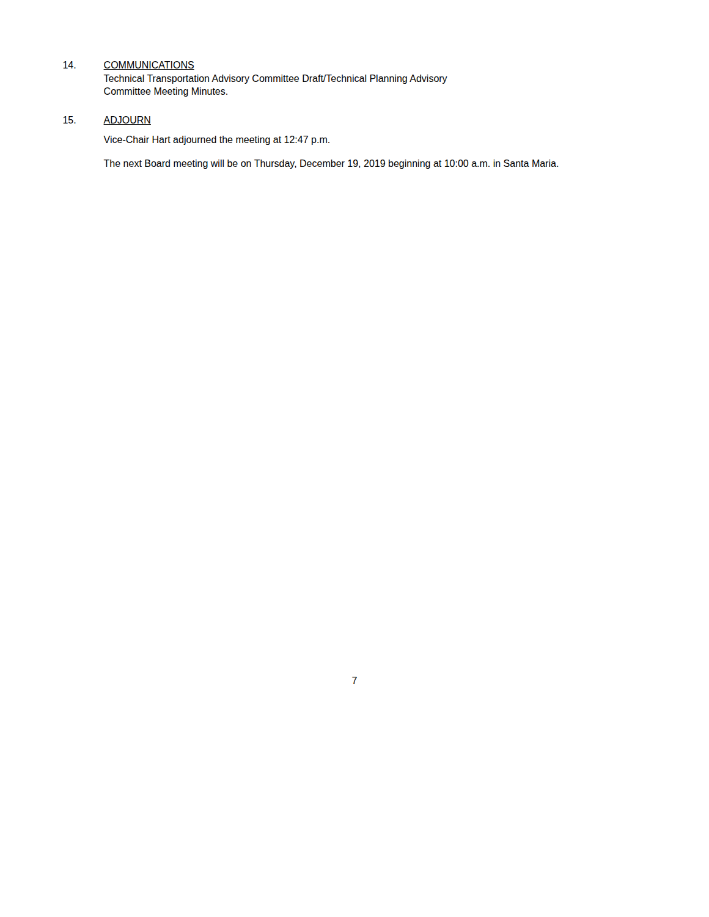14.
COMMUNICATIONS
Technical Transportation Advisory Committee Draft/Technical Planning Advisory
Committee Meeting Minutes.
15.
ADJOURN
Vice-Chair Hart adjourned the meeting at 12:47 p.m.
The next Board meeting will be on Thursday, December 19, 2019 beginning at 10:00 a.m. in Santa Maria.
7